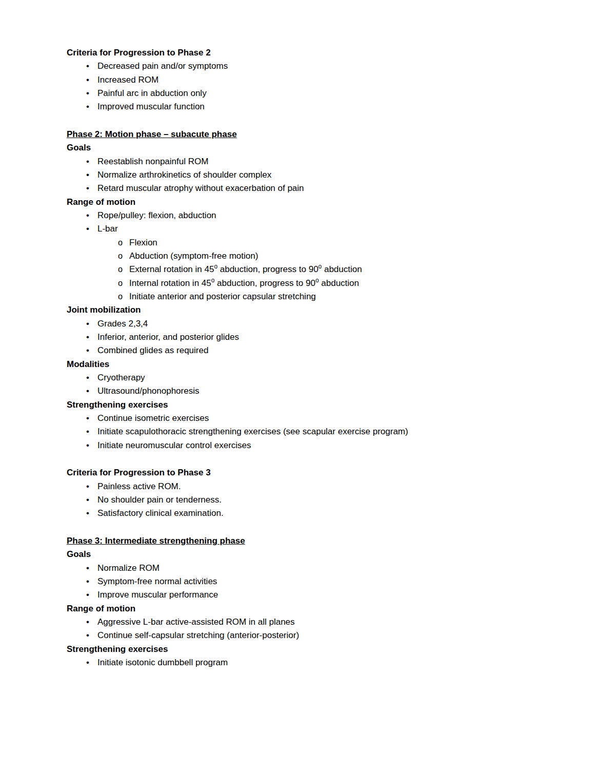Criteria for Progression to Phase 2
Decreased pain and/or symptoms
Increased ROM
Painful arc in abduction only
Improved muscular function
Phase 2: Motion phase – subacute phase
Goals
Reestablish nonpainful ROM
Normalize arthrokinetics of shoulder complex
Retard muscular atrophy without exacerbation of pain
Range of motion
Rope/pulley: flexion, abduction
L-bar
Flexion
Abduction (symptom-free motion)
External rotation in 45o abduction, progress to 90o abduction
Internal rotation in 45o abduction, progress to 90o abduction
Initiate anterior and posterior capsular stretching
Joint mobilization
Grades 2,3,4
Inferior, anterior, and posterior glides
Combined glides as required
Modalities
Cryotherapy
Ultrasound/phonophoresis
Strengthening exercises
Continue isometric exercises
Initiate scapulothoracic strengthening exercises (see scapular exercise program)
Initiate neuromuscular control exercises
Criteria for Progression to Phase 3
Painless active ROM.
No shoulder pain or tenderness.
Satisfactory clinical examination.
Phase 3: Intermediate strengthening phase
Goals
Normalize ROM
Symptom-free normal activities
Improve muscular performance
Range of motion
Aggressive L-bar active-assisted ROM in all planes
Continue self-capsular stretching (anterior-posterior)
Strengthening exercises
Initiate isotonic dumbbell program